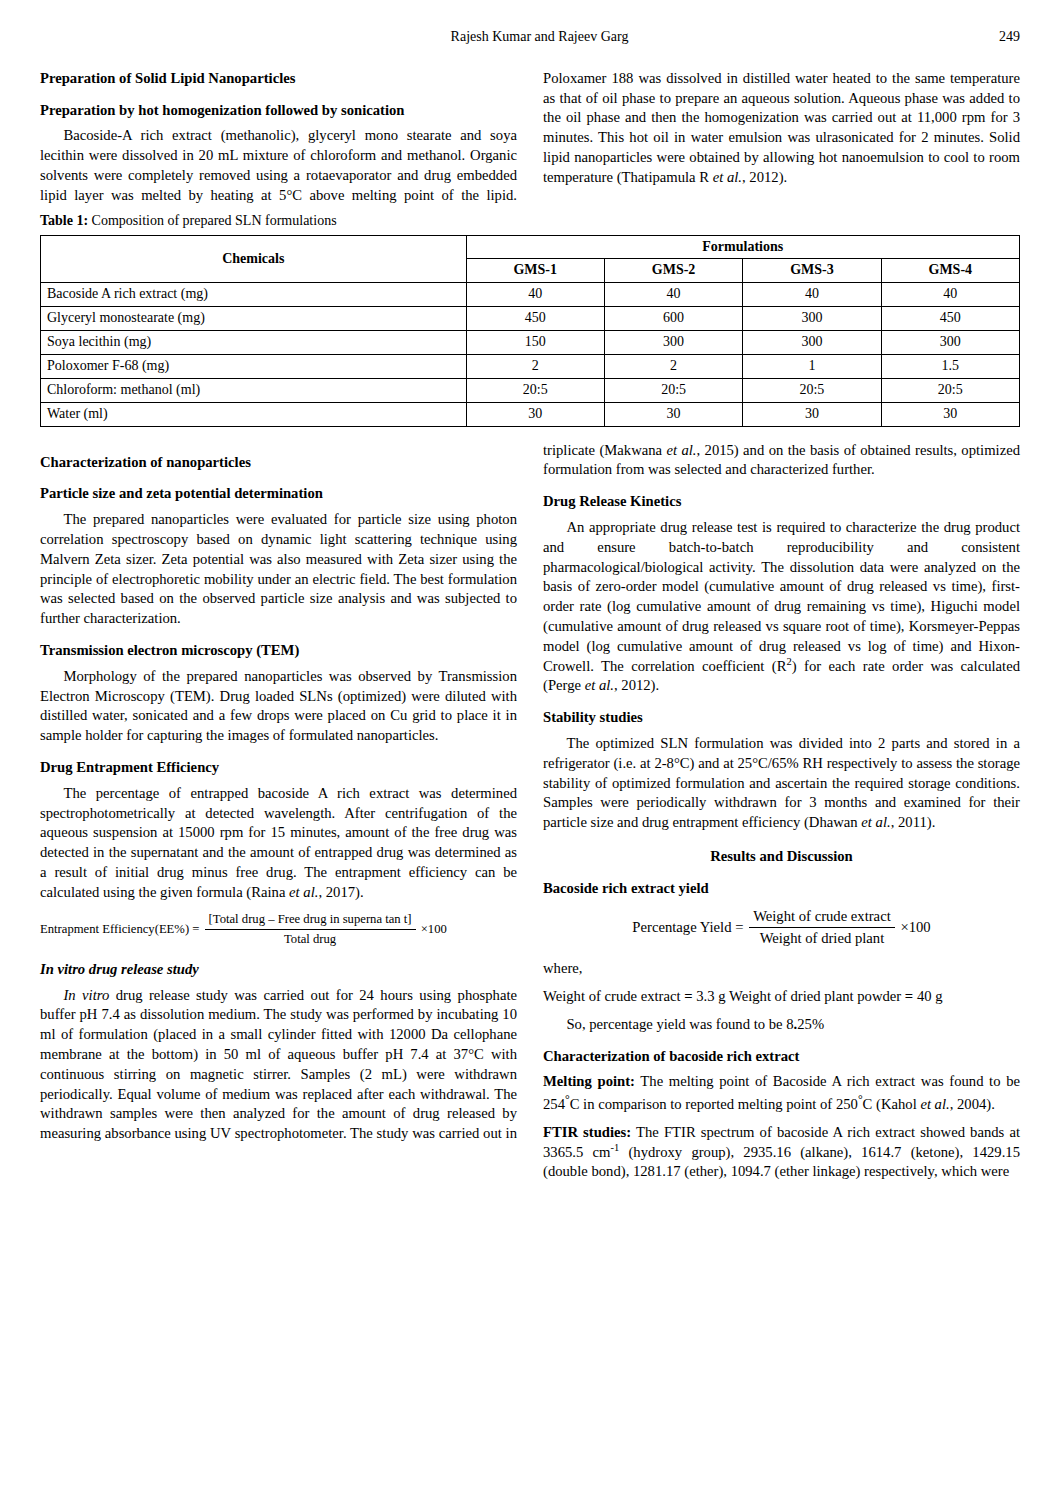Rajesh Kumar and Rajeev Garg
249
Preparation of Solid Lipid Nanoparticles
Preparation by hot homogenization followed by sonication
Bacoside-A rich extract (methanolic), glyceryl mono stearate and soya lecithin were dissolved in 20 mL mixture of chloroform and methanol. Organic solvents were completely removed using a rotaevaporator and drug embedded lipid layer was melted by heating at 5°C above melting point of the lipid. Poloxamer 188 was dissolved in distilled water heated to the same temperature as that of oil phase to prepare an aqueous solution. Aqueous phase was added to the oil phase and then the homogenization was carried out at 11,000 rpm for 3 minutes. This hot oil in water emulsion was ulrasonicated for 2 minutes. Solid lipid nanoparticles were obtained by allowing hot nanoemulsion to cool to room temperature (Thatipamula R et al., 2012).
Table 1: Composition of prepared SLN formulations
| Chemicals | Formulations |
| --- | --- |
| GMS-1 | GMS-2 | GMS-3 | GMS-4 |
| Bacoside A rich extract (mg) | 40 | 40 | 40 | 40 |
| Glyceryl monostearate (mg) | 450 | 600 | 300 | 450 |
| Soya lecithin (mg) | 150 | 300 | 300 | 300 |
| Poloxomer F-68 (mg) | 2 | 2 | 1 | 1.5 |
| Chloroform: methanol (ml) | 20:5 | 20:5 | 20:5 | 20:5 |
| Water (ml) | 30 | 30 | 30 | 30 |
Characterization of nanoparticles
Particle size and zeta potential determination
The prepared nanoparticles were evaluated for particle size using photon correlation spectroscopy based on dynamic light scattering technique using Malvern Zeta sizer. Zeta potential was also measured with Zeta sizer using the principle of electrophoretic mobility under an electric field. The best formulation was selected based on the observed particle size analysis and was subjected to further characterization.
Transmission electron microscopy (TEM)
Morphology of the prepared nanoparticles was observed by Transmission Electron Microscopy (TEM). Drug loaded SLNs (optimized) were diluted with distilled water, sonicated and a few drops were placed on Cu grid to place it in sample holder for capturing the images of formulated nanoparticles.
Drug Entrapment Efficiency
The percentage of entrapped bacoside A rich extract was determined spectrophotometrically at detected wavelength. After centrifugation of the aqueous suspension at 15000 rpm for 15 minutes, amount of the free drug was detected in the supernatant and the amount of entrapped drug was determined as a result of initial drug minus free drug. The entrapment efficiency can be calculated using the given formula (Raina et al., 2017).
Entrapment Efficiency(EE%) = [Total drug – Free drug in superna tan t] Total drug ×100
In vitro drug release study
In vitro drug release study was carried out for 24 hours using phosphate buffer pH 7.4 as dissolution medium. The study was performed by incubating 10 ml of formulation (placed in a small cylinder fitted with 12000 Da cellophane membrane at the bottom) in 50 ml of aqueous buffer pH 7.4 at 37°C with continuous stirring on magnetic stirrer. Samples (2 mL) were withdrawn periodically. Equal volume of medium was replaced after each withdrawal. The withdrawn samples were then analyzed for the amount of drug released by measuring absorbance using UV spectrophotometer. The study was carried out in triplicate (Makwana et al., 2015) and on the basis of obtained results, optimized formulation from was selected and characterized further.
Drug Release Kinetics
An appropriate drug release test is required to characterize the drug product and ensure batch-to-batch reproducibility and consistent pharmacological/biological activity. The dissolution data were analyzed on the basis of zero-order model (cumulative amount of drug released vs time), first-order rate (log cumulative amount of drug remaining vs time), Higuchi model (cumulative amount of drug released vs square root of time), Korsmeyer-Peppas model (log cumulative amount of drug released vs log of time) and Hixon-Crowell. The correlation coefficient (R2) for each rate order was calculated (Perge et al., 2012).
Stability studies
The optimized SLN formulation was divided into 2 parts and stored in a refrigerator (i.e. at 2-8°C) and at 25°C/65% RH respectively to assess the storage stability of optimized formulation and ascertain the required storage conditions. Samples were periodically withdrawn for 3 months and examined for their particle size and drug entrapment efficiency (Dhawan et al., 2011).
Results and Discussion
Bacoside rich extract yield
Percentage Yield = Weight of crude extract Weight of dried plant ×100
where,
Weight of crude extract = 3.3 g Weight of dried plant powder = 40 g
So, percentage yield was found to be 8. 25%
Characterization of bacoside rich extract
Melting point: The melting point of Bacoside A rich extract was found to be 254°C in comparison to reported melting point of 250°C (Kahol et al., 2004).
FTIR studies: The FTIR spectrum of bacoside A rich extract showed bands at 3365.5 cm-1 (hydroxy group), 2935.16 (alkane), 1614.7 (ketone), 1429.15 (double bond), 1281.17 (ether), 1094.7 (ether linkage) respectively, which were